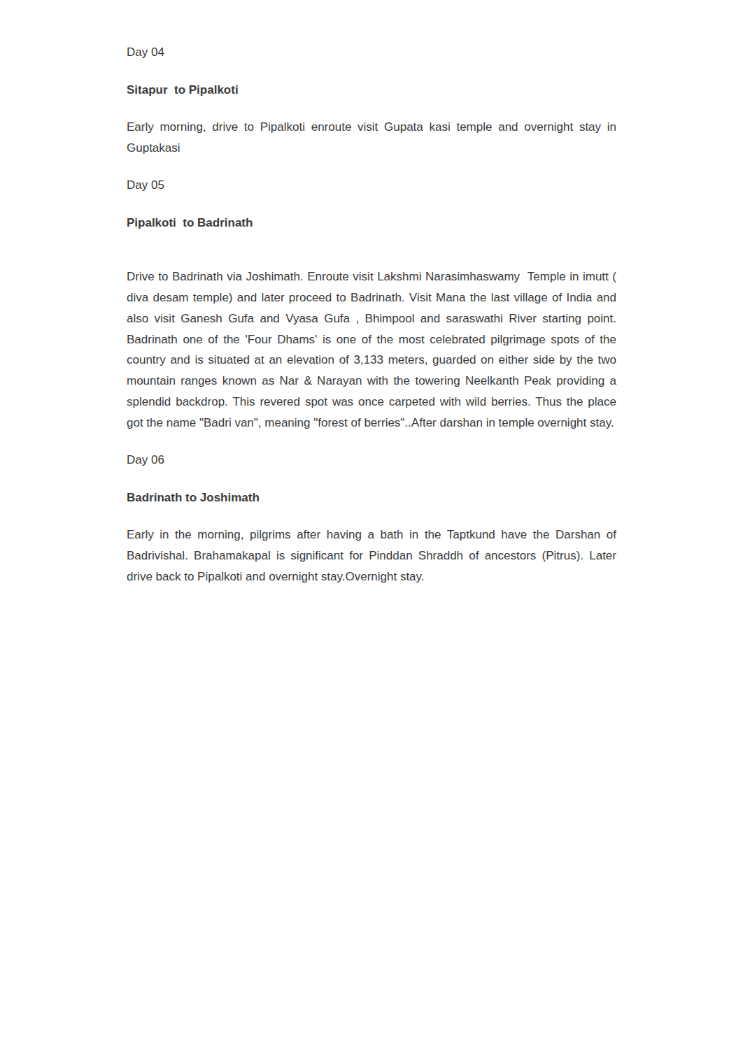Day 04
Sitapur to Pipalkoti
Early morning, drive to Pipalkoti enroute visit Gupata kasi temple and overnight stay in Guptakasi
Day 05
Pipalkoti to Badrinath
Drive to Badrinath via Joshimath. Enroute visit Lakshmi Narasimhaswamy Temple in imutt ( diva desam temple) and later proceed to Badrinath. Visit Mana the last village of India and also visit Ganesh Gufa and Vyasa Gufa , Bhimpool and saraswathi River starting point. Badrinath one of the 'Four Dhams' is one of the most celebrated pilgrimage spots of the country and is situated at an elevation of 3,133 meters, guarded on either side by the two mountain ranges known as Nar & Narayan with the towering Neelkanth Peak providing a splendid backdrop. This revered spot was once carpeted with wild berries. Thus the place got the name "Badri van", meaning "forest of berries"..After darshan in temple overnight stay.
Day 06
Badrinath to Joshimath
Early in the morning, pilgrims after having a bath in the Taptkund have the Darshan of Badrivishal. Brahamakapal is significant for Pinddan Shraddh of ancestors (Pitrus). Later drive back to Pipalkoti and overnight stay.Overnight stay.